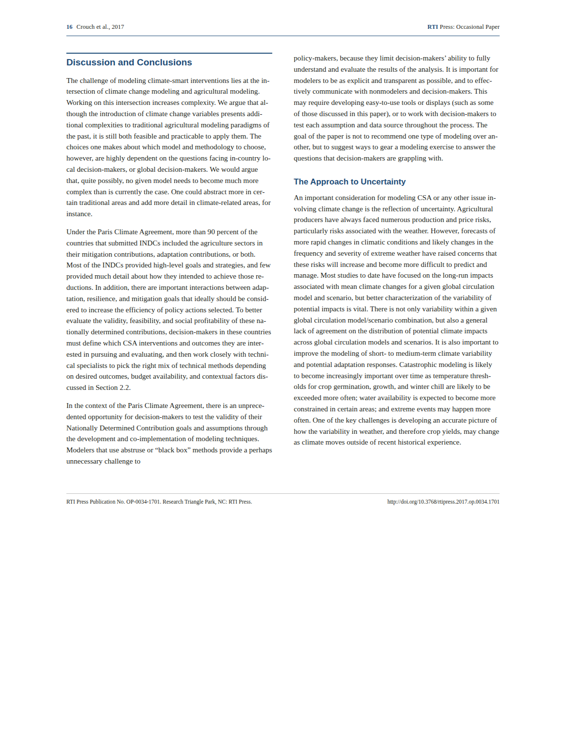16 Crouch et al., 2017
RTI Press: Occasional Paper
Discussion and Conclusions
The challenge of modeling climate-smart interventions lies at the intersection of climate change modeling and agricultural modeling. Working on this intersection increases complexity. We argue that although the introduction of climate change variables presents additional complexities to traditional agricultural modeling paradigms of the past, it is still both feasible and practicable to apply them. The choices one makes about which model and methodology to choose, however, are highly dependent on the questions facing in-country local decision-makers, or global decision-makers. We would argue that, quite possibly, no given model needs to become much more complex than is currently the case. One could abstract more in certain traditional areas and add more detail in climate-related areas, for instance.
Under the Paris Climate Agreement, more than 90 percent of the countries that submitted INDCs included the agriculture sectors in their mitigation contributions, adaptation contributions, or both. Most of the INDCs provided high-level goals and strategies, and few provided much detail about how they intended to achieve those reductions. In addition, there are important interactions between adaptation, resilience, and mitigation goals that ideally should be considered to increase the efficiency of policy actions selected. To better evaluate the validity, feasibility, and social profitability of these nationally determined contributions, decision-makers in these countries must define which CSA interventions and outcomes they are interested in pursuing and evaluating, and then work closely with technical specialists to pick the right mix of technical methods depending on desired outcomes, budget availability, and contextual factors discussed in Section 2.2.
In the context of the Paris Climate Agreement, there is an unprecedented opportunity for decision-makers to test the validity of their Nationally Determined Contribution goals and assumptions through the development and co-implementation of modeling techniques. Modelers that use abstruse or “black box” methods provide a perhaps unnecessary challenge to
policy-makers, because they limit decision-makers’ ability to fully understand and evaluate the results of the analysis. It is important for modelers to be as explicit and transparent as possible, and to effectively communicate with nonmodelers and decision-makers. This may require developing easy-to-use tools or displays (such as some of those discussed in this paper), or to work with decision-makers to test each assumption and data source throughout the process. The goal of the paper is not to recommend one type of modeling over another, but to suggest ways to gear a modeling exercise to answer the questions that decision-makers are grappling with.
The Approach to Uncertainty
An important consideration for modeling CSA or any other issue involving climate change is the reflection of uncertainty. Agricultural producers have always faced numerous production and price risks, particularly risks associated with the weather. However, forecasts of more rapid changes in climatic conditions and likely changes in the frequency and severity of extreme weather have raised concerns that these risks will increase and become more difficult to predict and manage. Most studies to date have focused on the long-run impacts associated with mean climate changes for a given global circulation model and scenario, but better characterization of the variability of potential impacts is vital. There is not only variability within a given global circulation model/scenario combination, but also a general lack of agreement on the distribution of potential climate impacts across global circulation models and scenarios. It is also important to improve the modeling of short- to medium-term climate variability and potential adaptation responses. Catastrophic modeling is likely to become increasingly important over time as temperature thresholds for crop germination, growth, and winter chill are likely to be exceeded more often; water availability is expected to become more constrained in certain areas; and extreme events may happen more often. One of the key challenges is developing an accurate picture of how the variability in weather, and therefore crop yields, may change as climate moves outside of recent historical experience.
RTI Press Publication No. OP-0034-1701. Research Triangle Park, NC: RTI Press.
http://doi.org/10.3768/rtipress.2017.op.0034.1701